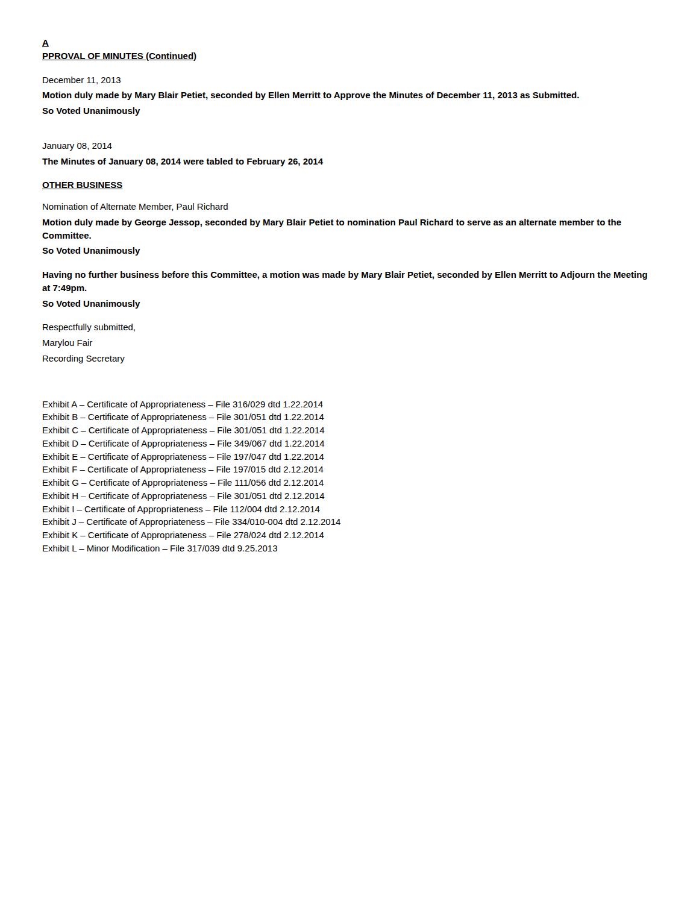A PPROVAL OF MINUTES (Continued)
December 11, 2013
Motion duly made by Mary Blair Petiet, seconded by Ellen Merritt to Approve the Minutes of December 11, 2013 as Submitted.
So Voted Unanimously
January 08, 2014
The Minutes of January 08, 2014 were tabled to February 26, 2014
OTHER BUSINESS
Nomination of Alternate Member, Paul Richard
Motion duly made by George Jessop, seconded by Mary Blair Petiet to nomination Paul Richard to serve as an alternate member to the Committee.
So Voted Unanimously
Having no further business before this Committee, a motion was made by Mary Blair Petiet, seconded by Ellen Merritt to Adjourn the Meeting at 7:49pm.
So Voted Unanimously
Respectfully submitted,
Marylou Fair
Recording Secretary
Exhibit A – Certificate of Appropriateness – File 316/029 dtd 1.22.2014
Exhibit B – Certificate of Appropriateness – File 301/051 dtd 1.22.2014
Exhibit C – Certificate of Appropriateness – File 301/051 dtd 1.22.2014
Exhibit D – Certificate of Appropriateness – File 349/067 dtd 1.22.2014
Exhibit E – Certificate of Appropriateness – File 197/047 dtd 1.22.2014
Exhibit F – Certificate of Appropriateness – File 197/015 dtd 2.12.2014
Exhibit G – Certificate of Appropriateness – File 111/056 dtd 2.12.2014
Exhibit H – Certificate of Appropriateness – File 301/051 dtd 2.12.2014
Exhibit I – Certificate of Appropriateness – File 112/004 dtd 2.12.2014
Exhibit J – Certificate of Appropriateness – File 334/010-004 dtd 2.12.2014
Exhibit K – Certificate of Appropriateness – File 278/024 dtd 2.12.2014
Exhibit L – Minor Modification – File 317/039 dtd 9.25.2013